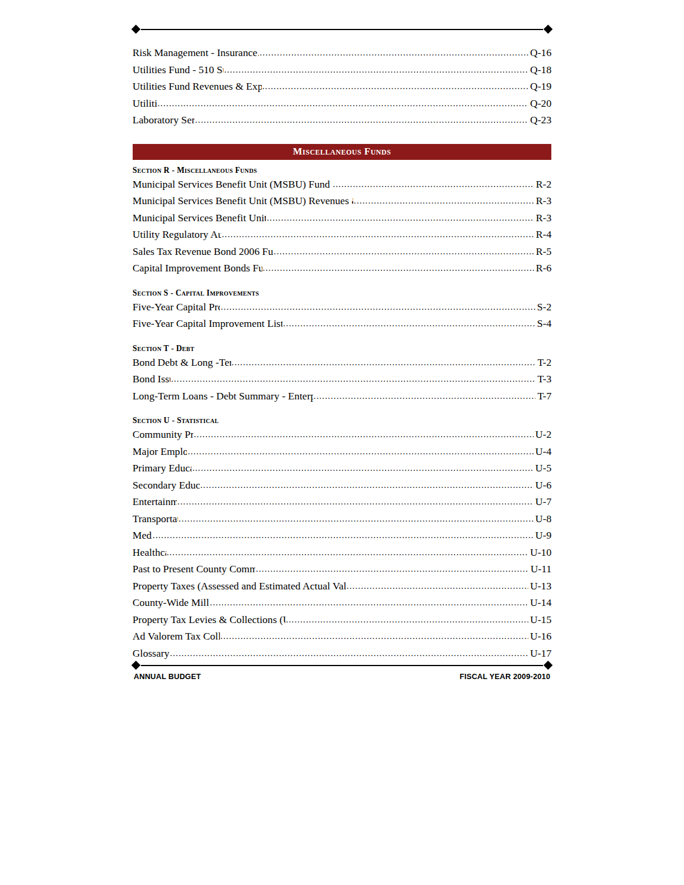Risk Management - Insurance………… ........................................................................................................................... Q-16
Utilities Fund - 510 Summary ................................................................................................................................................. Q-18
Utilities Fund Revenues & Expenditures ......................................................................................................................... Q-19
Utilities ................................................................................................................................................................................. Q-20
Laboratory Services ............................................................................................................................................................. Q-23
Miscellaneous Funds
Section R - Miscellaneous Funds
Municipal Services Benefit Unit (MSBU) Fund - 167 Summary ............................................................................................. R-2
Municipal Services Benefit Unit (MSBU) Revenues & Expenditures ................................................................................. R-3
Municipal Services Benefit Unit (MSBU) ......................................................................................................................... R-3
Utility Regulatory Authority ................................................................................................................................................. R-4
Sales Tax Revenue Bond 2006 Fund - 304 ................................................................................................................. R-5
Capital Improvement Bonds Fund - 305 ......................................................................................................................... R-6
Section S - Capital Improvements
Five-Year Capital Programs ................................................................................................................................................. S-2
Five-Year Capital Improvement List - Projects ................................................................................................................. S-4
Section T - Debt
Bond Debt & Long -Term Debt ............................................................................................................................................. T-2
Bond Issues ......................................................................................................................................................................... T-3
Long-Term Loans - Debt Summary - Enterprise Funds ................................................................................................. T-7
Section U - Statistical
Community Profile ............................................................................................................................................................. U-2
Major Employers ................................................................................................................................................................. U-4
Primary Education ............................................................................................................................................................. U-5
Secondary Education ......................................................................................................................................................... U-6
Entertainment ..................................................................................................................................................................... U-7
Transportation ..................................................................................................................................................................... U-8
Media ..................................................................................................................................................................................... U-9
Healthcare ......................................................................................................................................................................... U-10
Past to Present County Commissioners ............................................................................................................................. U-11
Property Taxes (Assessed and Estimated Actual Value Unaudited) ................................................................................. U-13
County-Wide Millages ............................................................................................................................................. U-14
Property Tax Levies & Collections (Unaudited) ............................................................................................................. U-15
Ad Valorem Tax Collections ................................................................................................................................................. U-16
Glossary…. ......................................................................................................................................................................... U-17
ANNUAL BUDGET FISCAL YEAR 2009-2010